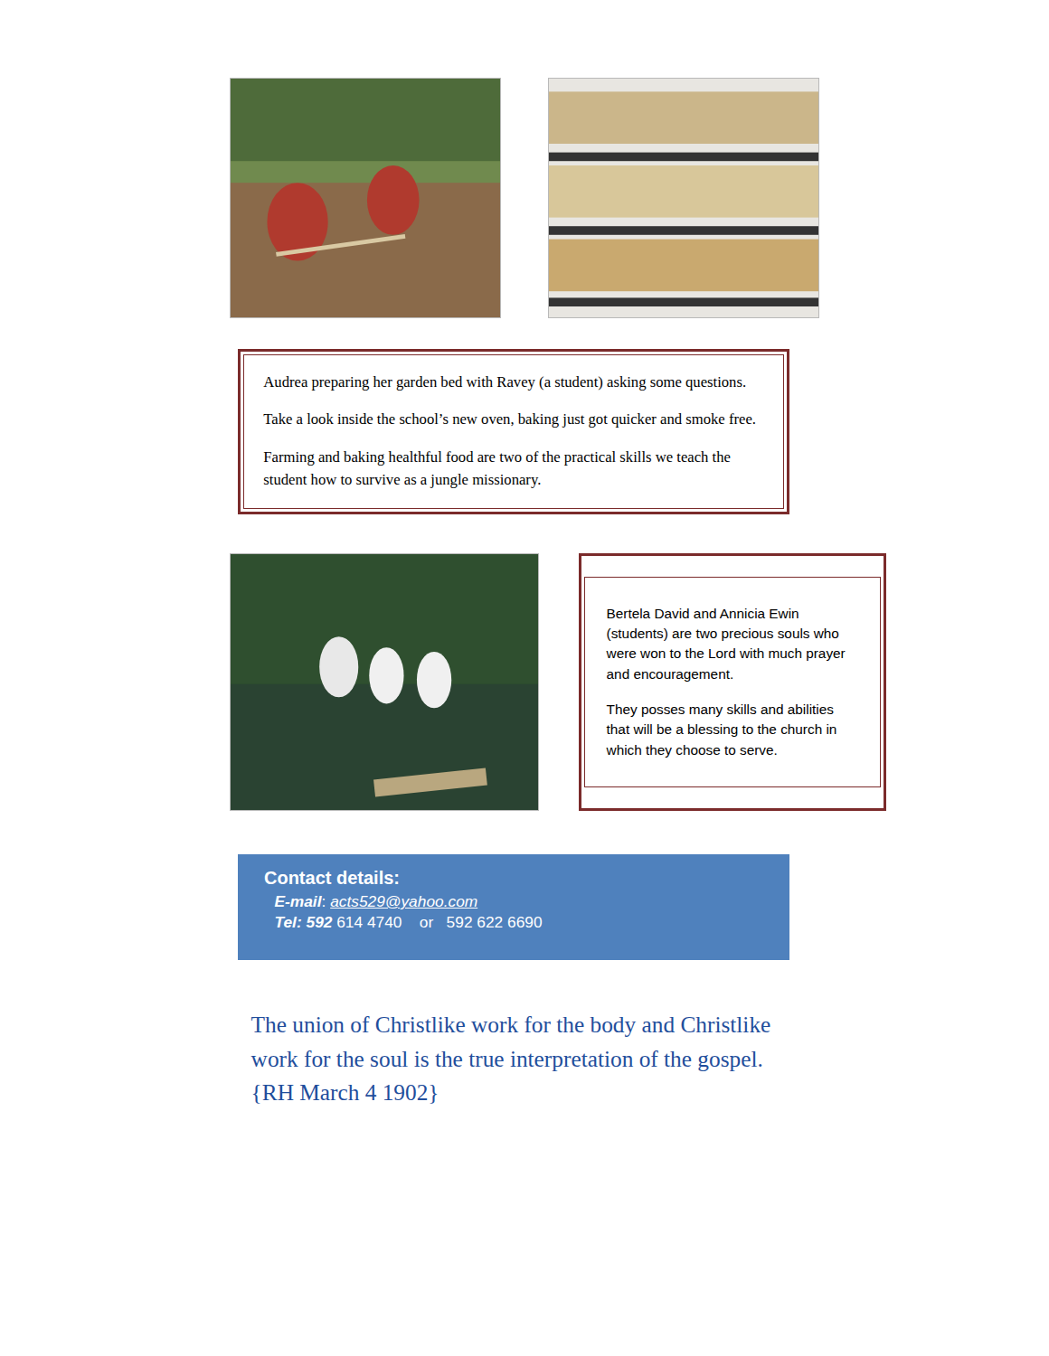Audrea preparing her garden bed with Ravey (a student) asking some questions.
Take a look inside the school’s new oven, baking just got quicker and smoke free.
Farming and baking healthful food are two of the practical skills we teach the student how to survive as a jungle missionary.
Bertela David and Annicia Ewin (students) are two precious souls who were won to the Lord with much prayer and encouragement.
They posses many skills and abilities that will be a blessing to the church in which they choose to serve.
Contact details:
E-mail: acts529@yahoo.com
Tel: 592 614 4740 or 592 622 6690
The union of Christlike work for the body and Christlike work for the soul is the true interpretation of the gospel. {RH March 4 1902}